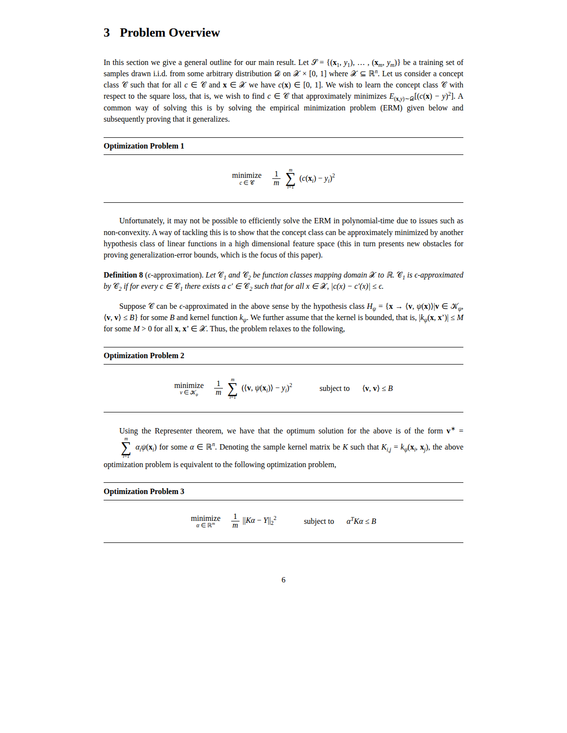3 Problem Overview
In this section we give a general outline for our main result. Let 𝒮 = {(x1, y1), … , (xm, ym)} be a training set of samples drawn i.i.d. from some arbitrary distribution 𝒟 on 𝒳 × [0, 1] where 𝒳 ⊆ ℝn. Let us consider a concept class 𝒞 such that for all c ∈ 𝒞 and x ∈ 𝒳 we have c(x) ∈ [0, 1]. We wish to learn the concept class 𝒞 with respect to the square loss, that is, we wish to find c ∈ 𝒞 that approximately minimizes E(x,y)∼𝒟[(c(x) − y)2]. A common way of solving this is by solving the empirical minimization problem (ERM) given below and subsequently proving that it generalizes.
Optimization Problem 1
minimize c ∈ 𝒞 1 m m ∑ i=1 (c(xi) − yi)2
Unfortunately, it may not be possible to efficiently solve the ERM in polynomial-time due to issues such as non-convexity. A way of tackling this is to show that the concept class can be approximately minimized by another hypothesis class of linear functions in a high dimensional feature space (this in turn presents new obstacles for proving generalization-error bounds, which is the focus of this paper).
Definition 8 (ϵ-approximation). Let 𝒞1 and 𝒞2 be function classes mapping domain 𝒳 to ℝ. 𝒞1 is ϵ-approximated by 𝒞2 if for every c ∈ 𝒞1 there exists a c′ ∈ 𝒞2 such that for all x ∈ 𝒳, |c(x) − c′(x)| ≤ ϵ.
Suppose 𝒞 can be ϵ-approximated in the above sense by the hypothesis class Hψ = {x → ⟨v, ψ(x)⟩|v ∈ 𝒦ψ, ⟨v, v⟩ ≤ B} for some B and kernel function kψ. We further assume that the kernel is bounded, that is, |kψ(x, x’)| ≤ M for some M > 0 for all x, x’ ∈ 𝒳. Thus, the problem relaxes to the following,
Optimization Problem 2
minimize v ∈ 𝒦ψ 1 m m ∑ i=1 (⟨v, ψ(xi)⟩ − yi)2
subject to ⟨v, v⟩ ≤ B
Using the Representer theorem, we have that the optimum solution for the above is of the form v∗ = m∑i=1 αiψ(xi) for some α ∈ ℝn. Denoting the sample kernel matrix be K such that Ki,j = kψ(xi, xj), the above optimization problem is equivalent to the following optimization problem,
Optimization Problem 3
minimize α ∈ ℝm 1 m ||Kα − Y||22
subject to αTKα ≤ B
6